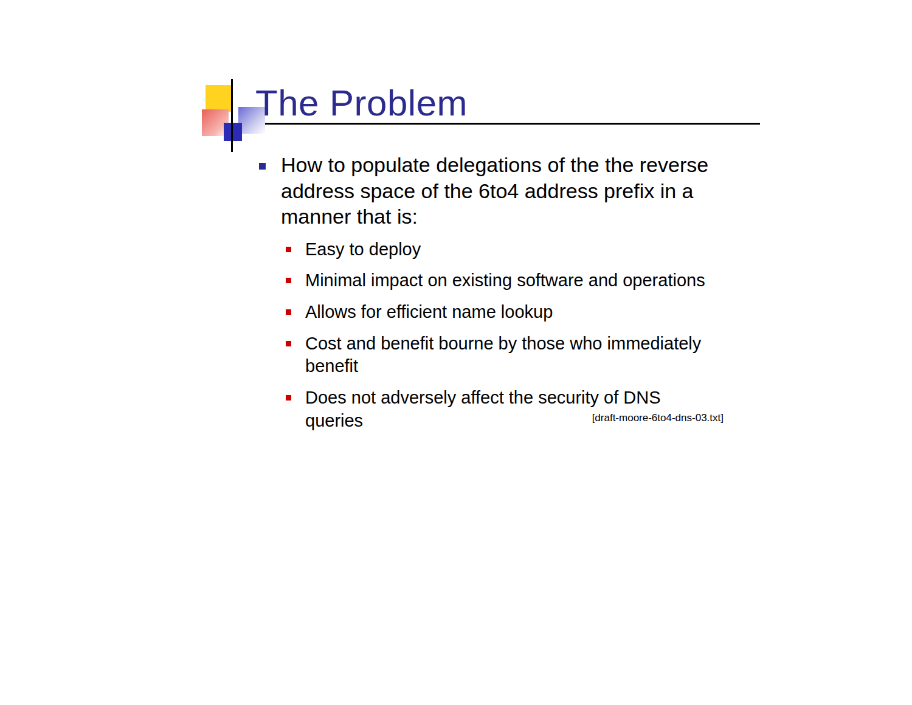The Problem
How to populate delegations of the the reverse address space of the 6to4 address prefix in a manner that is:
Easy to deploy
Minimal impact on existing software and operations
Allows for efficient name lookup
Cost and benefit bourne by those who immediately benefit
Does not adversely affect the security of DNS queries
[draft-moore-6to4-dns-03.txt]